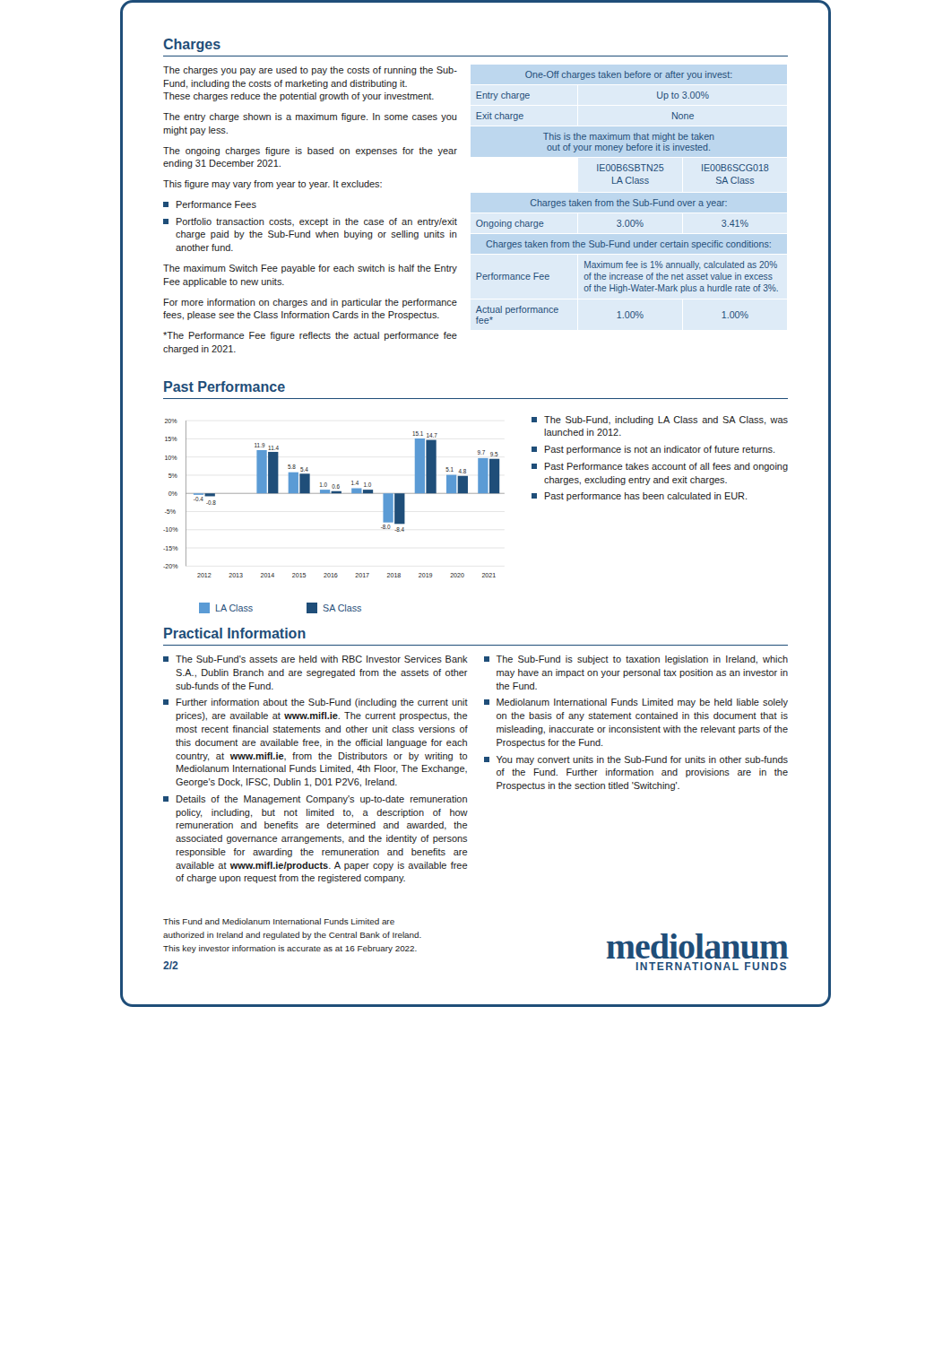Charges
The charges you pay are used to pay the costs of running the Sub-Fund, including the costs of marketing and distributing it.
These charges reduce the potential growth of your investment.
The entry charge shown is a maximum figure. In some cases you might pay less.
The ongoing charges figure is based on expenses for the year ending 31 December 2021.
This figure may vary from year to year. It excludes:
Performance Fees
Portfolio transaction costs, except in the case of an entry/exit charge paid by the Sub-Fund when buying or selling units in another fund.
The maximum Switch Fee payable for each switch is half the Entry Fee applicable to new units.
For more information on charges and in particular the performance fees, please see the Class Information Cards in the Prospectus.
*The Performance Fee figure reflects the actual performance fee charged in 2021.
| One-Off charges taken before or after you invest: |
| Entry charge | Up to 3.00% |
| Exit charge | None |
| This is the maximum that might be taken out of your money before it is invested. |
| | IE00B6SBTN25 LA Class | IE00B6SCG018 SA Class |
| Charges taken from the Sub-Fund over a year: |
| Ongoing charge | 3.00% | 3.41% |
| Charges taken from the Sub-Fund under certain specific conditions: |
| Performance Fee | Maximum fee is 1% annually, calculated as 20% of the increase of the net asset value in excess of the High-Water-Mark plus a hurdle rate of 3%. |
| Actual performance fee* | 1.00% | 1.00% |
Past Performance
20% 15% 10% 5% 0% -5% -10% -15% -20% -0.4 -0.8 11.9 11.4 5.8 5.4 1.0 0.6 1.4 1.0 -8.0 -8.4 15.1 14.7 5.1 4.8 9.7 9.5 2012 2013 2014 2015 2016 2017 2018 2019 2020 2021
LA Class
SA Class
The Sub-Fund, including LA Class and SA Class, was launched in 2012.
Past performance is not an indicator of future returns.
Past Performance takes account of all fees and ongoing charges, excluding entry and exit charges.
Past performance has been calculated in EUR.
Practical Information
The Sub-Fund's assets are held with RBC Investor Services Bank S.A., Dublin Branch and are segregated from the assets of other sub-funds of the Fund.
Further information about the Sub-Fund (including the current unit prices), are available at www.mifl.ie. The current prospectus, the most recent financial statements and other unit class versions of this document are available free, in the official language for each country, at www.mifl.ie, from the Distributors or by writing to Mediolanum International Funds Limited, 4th Floor, The Exchange, George's Dock, IFSC, Dublin 1, D01 P2V6, Ireland.
Details of the Management Company's up-to-date remuneration policy, including, but not limited to, a description of how remuneration and benefits are determined and awarded, the associated governance arrangements, and the identity of persons responsible for awarding the remuneration and benefits are available at www.mifl.ie/products. A paper copy is available free of charge upon request from the registered company.
The Sub-Fund is subject to taxation legislation in Ireland, which may have an impact on your personal tax position as an investor in the Fund.
Mediolanum International Funds Limited may be held liable solely on the basis of any statement contained in this document that is misleading, inaccurate or inconsistent with the relevant parts of the Prospectus for the Fund.
You may convert units in the Sub-Fund for units in other sub-funds of the Fund. Further information and provisions are in the Prospectus in the section titled 'Switching'.
This Fund and Mediolanum International Funds Limited are authorized in Ireland and regulated by the Central Bank of Ireland. This key investor information is accurate as at 16 February 2022.
2/2
mediolanum
INTERNATIONAL FUNDS